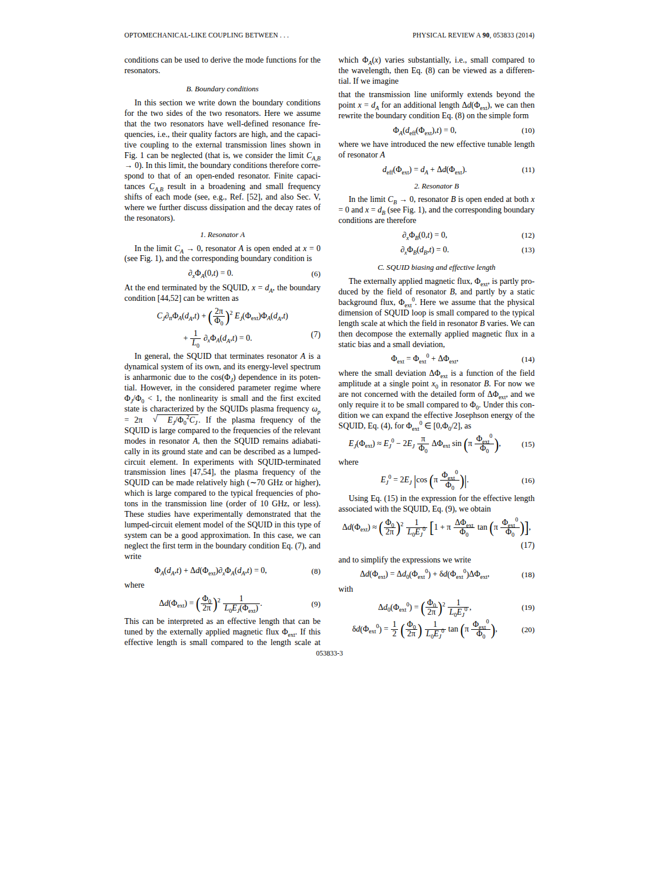OPTOMECHANICAL-LIKE COUPLING BETWEEN . . .
PHYSICAL REVIEW A 90, 053833 (2014)
conditions can be used to derive the mode functions for the resonators.
B. Boundary conditions
In this section we write down the boundary conditions for the two sides of the two resonators. Here we assume that the two resonators have well-defined resonance frequencies, i.e., their quality factors are high, and the capacitive coupling to the external transmission lines shown in Fig. 1 can be neglected (that is, we consider the limit CA,B → 0). In this limit, the boundary conditions therefore correspond to that of an open-ended resonator. Finite capacitances CA,B result in a broadening and small frequency shifts of each mode (see, e.g., Ref. [52], and also Sec. V, where we further discuss dissipation and the decay rates of the resonators).
1. Resonator A
In the limit CA → 0, resonator A is open ended at x = 0 (see Fig. 1), and the corresponding boundary condition is
∂xΦA(0,t) = 0.
(6)
At the end terminated by the SQUID, x = dA, the boundary condition [44,52] can be written as
CJ∂ttΦA(dA,t) + (2π Φ0)2 EJ(Φext)ΦA(dA,t)
+ 1 L0 ∂xΦA(dA,t) = 0. (7)
In general, the SQUID that terminates resonator A is a dynamical system of its own, and its energy-level spectrum is anharmonic due to the cos(ΦJ) dependence in its potential. However, in the considered parameter regime where ΦJ/Φ0 < 1, the nonlinearity is small and the first excited state is characterized by the SQUIDs plasma frequency ωp = 2πEJ/Φ02CJ. If the plasma frequency of the SQUID is large compared to the frequencies of the relevant modes in resonator A, then the SQUID remains adiabatically in its ground state and can be described as a lumped-circuit element. In experiments with SQUID-terminated transmission lines [47,54], the plasma frequency of the SQUID can be made relatively high (∼70 GHz or higher), which is large compared to the typical frequencies of photons in the transmission line (order of 10 GHz, or less). These studies have experimentally demonstrated that the lumped-circuit element model of the SQUID in this type of system can be a good approximation. In this case, we can neglect the first term in the boundary condition Eq. (7), and write
ΦA(dA,t) + Δd(Φext)∂xΦA(dA,t) = 0,
(8)
where
Δd(Φext) = (Φ02π)2 1 L0EJ(Φext).
(9)
This can be interpreted as an effective length that can be tuned by the externally applied magnetic flux Φext. If this effective length is small compared to the length scale at which ΦA(x) varies substantially, i.e., small compared to the wavelength, then Eq. (8) can be viewed as a differential. If we imagine
that the transmission line uniformly extends beyond the point x = dA for an additional length Δd(Φext), we can then rewrite the boundary condition Eq. (8) on the simple form
ΦA(deff(Φext),t) = 0,
(10)
where we have introduced the new effective tunable length of resonator A
deff(Φext) = dA + Δd(Φext).
(11)
2. Resonator B
In the limit CB → 0, resonator B is open ended at both x = 0 and x = dB (see Fig. 1), and the corresponding boundary conditions are therefore
∂xΦB(0,t) = 0,
(12)
∂xΦB(dB,t) = 0.
(13)
C. SQUID biasing and effective length
The externally applied magnetic flux, Φext, is partly produced by the field of resonator B, and partly by a static background flux, Φext0. Here we assume that the physical dimension of SQUID loop is small compared to the typical length scale at which the field in resonator B varies. We can then decompose the externally applied magnetic flux in a static bias and a small deviation,
Φext = Φext0 + ΔΦext,
(14)
where the small deviation ΔΦext is a function of the field amplitude at a single point x0 in resonator B. For now we are not concerned with the detailed form of ΔΦext, and we only require it to be small compared to Φ0. Under this condition we can expand the effective Josephson energy of the SQUID, Eq. (4), for Φext0 ∈ [0,Φ0/2], as
EJ(Φext) ≈ EJ0 − 2EJ πΦ0 ΔΦext sin (π Φext0 Φ0),
(15)
where
EJ0 = 2EJ |cos (π Φext0 Φ0)|.
(16)
Using Eq. (15) in the expression for the effective length associated with the SQUID, Eq. (9), we obtain
Δd(Φext) ≈ (Φ02π)2 1 L0EJ0 [1 + π ΔΦext Φ0 tan (π Φext0 Φ0)],
(17)
and to simplify the expressions we write
Δd(Φext) = Δd0(Φext0) + δd(Φext0) ΔΦext,
(18)
with
Δd0(Φext0) = (Φ02π)2 1 L0EJ0,
(19)
δd(Φext0) = 12 (Φ02π) 1 L0EJ0 tan (π Φext0 Φ0),
(20)
053833-3